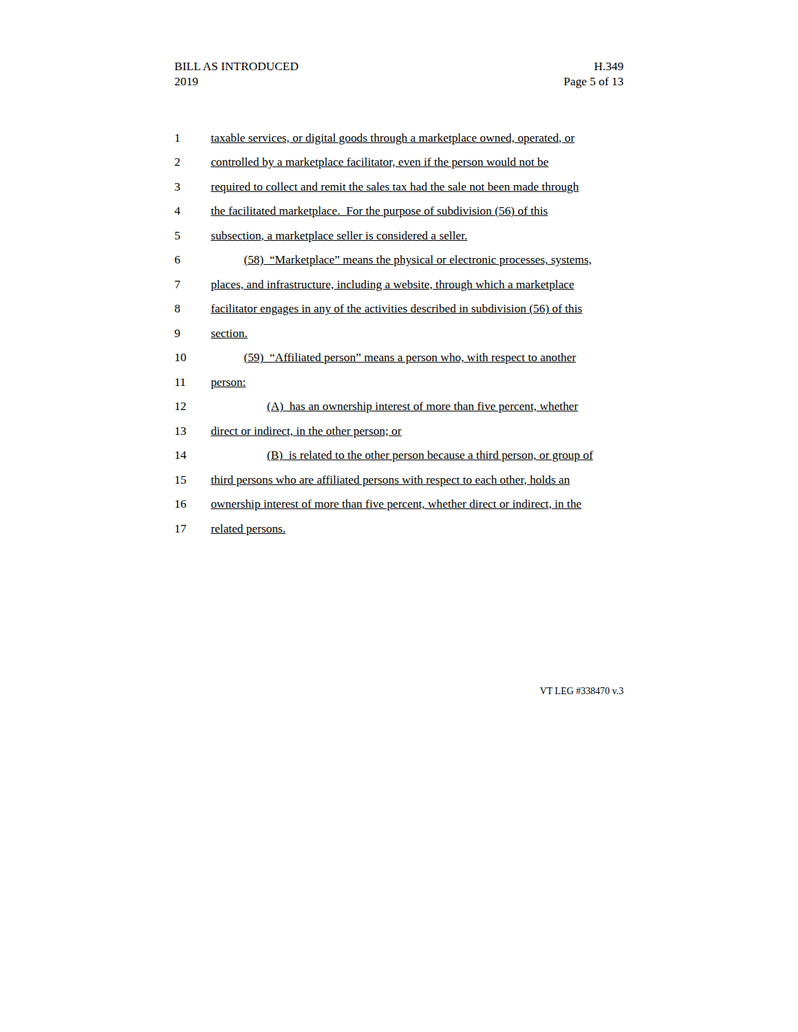BILL AS INTRODUCED
2019
H.349
Page 5 of 13
| 1 | taxable services, or digital goods through a marketplace owned, operated, or |
| 2 | controlled by a marketplace facilitator, even if the person would not be |
| 3 | required to collect and remit the sales tax had the sale not been made through |
| 4 | the facilitated marketplace. For the purpose of subdivision (56) of this |
| 5 | subsection, a marketplace seller is considered a seller. |
| 6 | (58) “Marketplace” means the physical or electronic processes, systems, |
| 7 | places, and infrastructure, including a website, through which a marketplace |
| 8 | facilitator engages in any of the activities described in subdivision (56) of this |
| 9 | section. |
| 10 | (59) “Affiliated person” means a person who, with respect to another |
| 11 | person: |
| 12 | (A) has an ownership interest of more than five percent, whether |
| 13 | direct or indirect, in the other person; or |
| 14 | (B) is related to the other person because a third person, or group of |
| 15 | third persons who are affiliated persons with respect to each other, holds an |
| 16 | ownership interest of more than five percent, whether direct or indirect, in the |
| 17 | related persons. |
VT LEG #338470 v.3